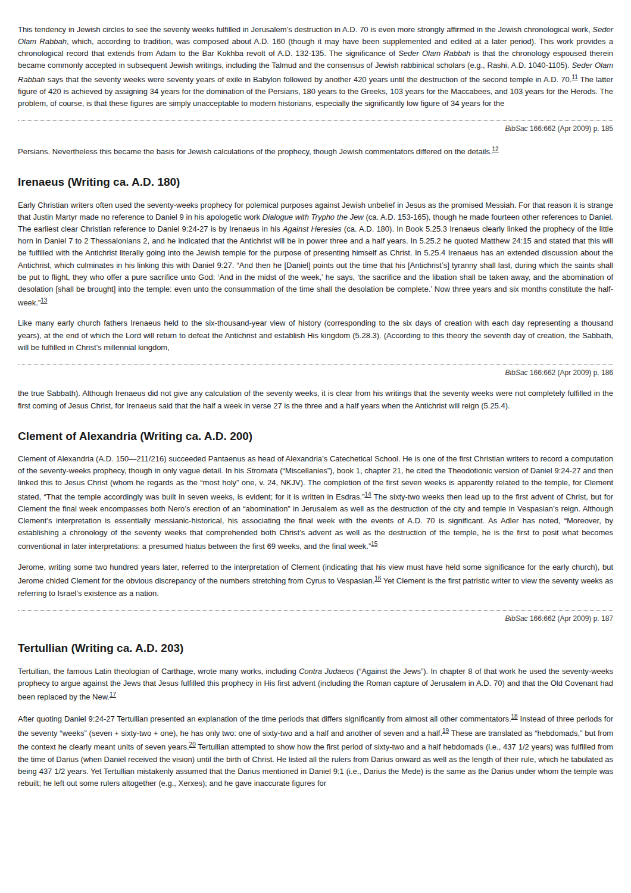This tendency in Jewish circles to see the seventy weeks fulfilled in Jerusalem’s destruction in A.D. 70 is even more strongly affirmed in the Jewish chronological work, Seder Olam Rabbah, which, according to tradition, was composed about A.D. 160 (though it may have been supplemented and edited at a later period). This work provides a chronological record that extends from Adam to the Bar Kokhba revolt of A.D. 132-135. The significance of Seder Olam Rabbah is that the chronology espoused therein became commonly accepted in subsequent Jewish writings, including the Talmud and the consensus of Jewish rabbinical scholars (e.g., Rashi, A.D. 1040-1105). Seder Olam Rabbah says that the seventy weeks were seventy years of exile in Babylon followed by another 420 years until the destruction of the second temple in A.D. 70.11 The latter figure of 420 is achieved by assigning 34 years for the domination of the Persians, 180 years to the Greeks, 103 years for the Maccabees, and 103 years for the Herods. The problem, of course, is that these figures are simply unacceptable to modern historians, especially the significantly low figure of 34 years for the
BibSac 166:662 (Apr 2009) p. 185
Persians. Nevertheless this became the basis for Jewish calculations of the prophecy, though Jewish commentators differed on the details.12
Irenaeus (Writing ca. A.D. 180)
Early Christian writers often used the seventy-weeks prophecy for polemical purposes against Jewish unbelief in Jesus as the promised Messiah. For that reason it is strange that Justin Martyr made no reference to Daniel 9 in his apologetic work Dialogue with Trypho the Jew (ca. A.D. 153-165), though he made fourteen other references to Daniel. The earliest clear Christian reference to Daniel 9:24-27 is by Irenaeus in his Against Heresies (ca. A.D. 180). In Book 5.25.3 Irenaeus clearly linked the prophecy of the little horn in Daniel 7 to 2 Thessalonians 2, and he indicated that the Antichrist will be in power three and a half years. In 5.25.2 he quoted Matthew 24:15 and stated that this will be fulfilled with the Antichrist literally going into the Jewish temple for the purpose of presenting himself as Christ. In 5.25.4 Irenaeus has an extended discussion about the Antichrist, which culminates in his linking this with Daniel 9:27. “And then he [Daniel] points out the time that his [Antichrist’s] tyranny shall last, during which the saints shall be put to flight, they who offer a pure sacrifice unto God: ‘And in the midst of the week,’ he says, ‘the sacrifice and the libation shall be taken away, and the abomination of desolation [shall be brought] into the temple: even unto the consummation of the time shall the desolation be complete.’ Now three years and six months constitute the half-week.”13
Like many early church fathers Irenaeus held to the six-thousand-year view of history (corresponding to the six days of creation with each day representing a thousand years), at the end of which the Lord will return to defeat the Antichrist and establish His kingdom (5.28.3). (According to this theory the seventh day of creation, the Sabbath, will be fulfilled in Christ’s millennial kingdom,
BibSac 166:662 (Apr 2009) p. 186
the true Sabbath). Although Irenaeus did not give any calculation of the seventy weeks, it is clear from his writings that the seventy weeks were not completely fulfilled in the first coming of Jesus Christ, for Irenaeus said that the half a week in verse 27 is the three and a half years when the Antichrist will reign (5.25.4).
Clement of Alexandria (Writing ca. A.D. 200)
Clement of Alexandria (A.D. 150—211/216) succeeded Pantaenus as head of Alexandria’s Catechetical School. He is one of the first Christian writers to record a computation of the seventy-weeks prophecy, though in only vague detail. In his Stromata (“Miscellanies”), book 1, chapter 21, he cited the Theodotionic version of Daniel 9:24-27 and then linked this to Jesus Christ (whom he regards as the “most holy” one, v. 24, NKJV). The completion of the first seven weeks is apparently related to the temple, for Clement stated, “That the temple accordingly was built in seven weeks, is evident; for it is written in Esdras.”14 The sixty-two weeks then lead up to the first advent of Christ, but for Clement the final week encompasses both Nero’s erection of an “abomination” in Jerusalem as well as the destruction of the city and temple in Vespasian’s reign. Although Clement’s interpretation is essentially messianic-historical, his associating the final week with the events of A.D. 70 is significant. As Adler has noted, “Moreover, by establishing a chronology of the seventy weeks that comprehended both Christ’s advent as well as the destruction of the temple, he is the first to posit what becomes conventional in later interpretations: a presumed hiatus between the first 69 weeks, and the final week.”15
Jerome, writing some two hundred years later, referred to the interpretation of Clement (indicating that his view must have held some significance for the early church), but Jerome chided Clement for the obvious discrepancy of the numbers stretching from Cyrus to Vespasian.16 Yet Clement is the first patristic writer to view the seventy weeks as referring to Israel’s existence as a nation.
BibSac 166:662 (Apr 2009) p. 187
Tertullian (Writing ca. A.D. 203)
Tertullian, the famous Latin theologian of Carthage, wrote many works, including Contra Judaeos (“Against the Jews”). In chapter 8 of that work he used the seventy-weeks prophecy to argue against the Jews that Jesus fulfilled this prophecy in His first advent (including the Roman capture of Jerusalem in A.D. 70) and that the Old Covenant had been replaced by the New.17
After quoting Daniel 9:24-27 Tertullian presented an explanation of the time periods that differs significantly from almost all other commentators.18 Instead of three periods for the seventy “weeks” (seven + sixty-two + one), he has only two: one of sixty-two and a half and another of seven and a half.19 These are translated as “hebdomads,” but from the context he clearly meant units of seven years.20 Tertullian attempted to show how the first period of sixty-two and a half hebdomads (i.e., 437 1/2 years) was fulfilled from the time of Darius (when Daniel received the vision) until the birth of Christ. He listed all the rulers from Darius onward as well as the length of their rule, which he tabulated as being 437 1/2 years. Yet Tertullian mistakenly assumed that the Darius mentioned in Daniel 9:1 (i.e., Darius the Mede) is the same as the Darius under whom the temple was rebuilt; he left out some rulers altogether (e.g., Xerxes); and he gave inaccurate figures for